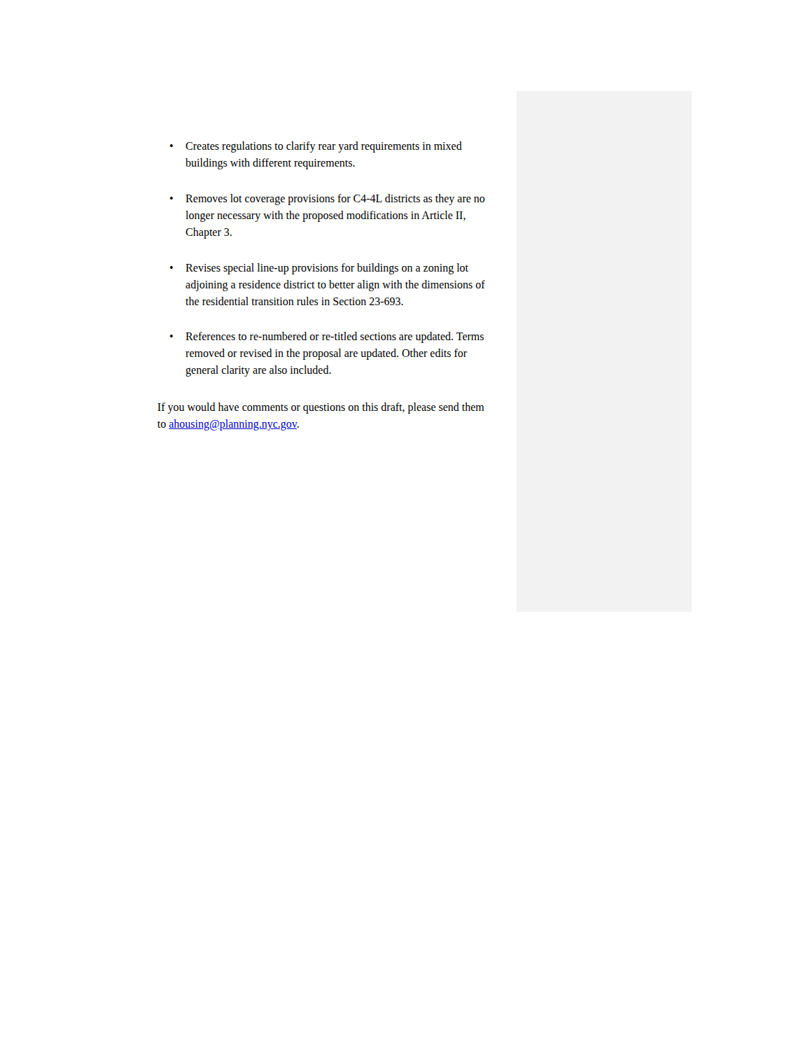Creates regulations to clarify rear yard requirements in mixed buildings with different requirements.
Removes lot coverage provisions for C4-4L districts as they are no longer necessary with the proposed modifications in Article II, Chapter 3.
Revises special line-up provisions for buildings on a zoning lot adjoining a residence district to better align with the dimensions of the residential transition rules in Section 23-693.
References to re-numbered or re-titled sections are updated. Terms removed or revised in the proposal are updated. Other edits for general clarity are also included.
If you would have comments or questions on this draft, please send them to ahousing@planning.nyc.gov.